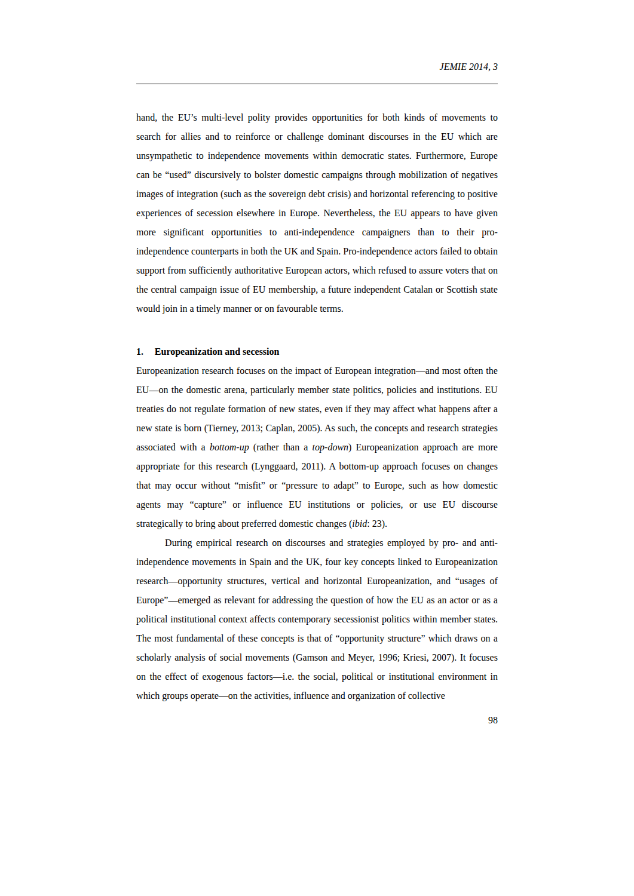JEMIE 2014, 3
hand, the EU’s multi-level polity provides opportunities for both kinds of movements to search for allies and to reinforce or challenge dominant discourses in the EU which are unsympathetic to independence movements within democratic states. Furthermore, Europe can be “used” discursively to bolster domestic campaigns through mobilization of negatives images of integration (such as the sovereign debt crisis) and horizontal referencing to positive experiences of secession elsewhere in Europe. Nevertheless, the EU appears to have given more significant opportunities to anti-independence campaigners than to their pro-independence counterparts in both the UK and Spain. Pro-independence actors failed to obtain support from sufficiently authoritative European actors, which refused to assure voters that on the central campaign issue of EU membership, a future independent Catalan or Scottish state would join in a timely manner or on favourable terms.
1. Europeanization and secession
Europeanization research focuses on the impact of European integration—and most often the EU—on the domestic arena, particularly member state politics, policies and institutions. EU treaties do not regulate formation of new states, even if they may affect what happens after a new state is born (Tierney, 2013; Caplan, 2005). As such, the concepts and research strategies associated with a bottom-up (rather than a top-down) Europeanization approach are more appropriate for this research (Lynggaard, 2011). A bottom-up approach focuses on changes that may occur without “misfit” or “pressure to adapt” to Europe, such as how domestic agents may “capture” or influence EU institutions or policies, or use EU discourse strategically to bring about preferred domestic changes (ibid: 23).
During empirical research on discourses and strategies employed by pro- and anti-independence movements in Spain and the UK, four key concepts linked to Europeanization research—opportunity structures, vertical and horizontal Europeanization, and “usages of Europe”—emerged as relevant for addressing the question of how the EU as an actor or as a political institutional context affects contemporary secessionist politics within member states. The most fundamental of these concepts is that of “opportunity structure” which draws on a scholarly analysis of social movements (Gamson and Meyer, 1996; Kriesi, 2007). It focuses on the effect of exogenous factors—i.e. the social, political or institutional environment in which groups operate—on the activities, influence and organization of collective
98